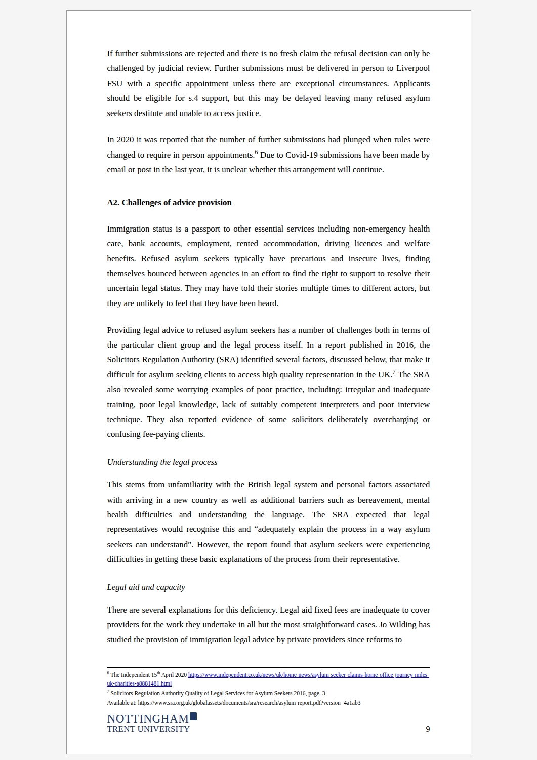If further submissions are rejected and there is no fresh claim the refusal decision can only be challenged by judicial review. Further submissions must be delivered in person to Liverpool FSU with a specific appointment unless there are exceptional circumstances. Applicants should be eligible for s.4 support, but this may be delayed leaving many refused asylum seekers destitute and unable to access justice.
In 2020 it was reported that the number of further submissions had plunged when rules were changed to require in person appointments.6 Due to Covid-19 submissions have been made by email or post in the last year, it is unclear whether this arrangement will continue.
A2. Challenges of advice provision
Immigration status is a passport to other essential services including non-emergency health care, bank accounts, employment, rented accommodation, driving licences and welfare benefits. Refused asylum seekers typically have precarious and insecure lives, finding themselves bounced between agencies in an effort to find the right to support to resolve their uncertain legal status. They may have told their stories multiple times to different actors, but they are unlikely to feel that they have been heard.
Providing legal advice to refused asylum seekers has a number of challenges both in terms of the particular client group and the legal process itself. In a report published in 2016, the Solicitors Regulation Authority (SRA) identified several factors, discussed below, that make it difficult for asylum seeking clients to access high quality representation in the UK.7 The SRA also revealed some worrying examples of poor practice, including: irregular and inadequate training, poor legal knowledge, lack of suitably competent interpreters and poor interview technique. They also reported evidence of some solicitors deliberately overcharging or confusing fee-paying clients.
Understanding the legal process
This stems from unfamiliarity with the British legal system and personal factors associated with arriving in a new country as well as additional barriers such as bereavement, mental health difficulties and understanding the language. The SRA expected that legal representatives would recognise this and “adequately explain the process in a way asylum seekers can understand”. However, the report found that asylum seekers were experiencing difficulties in getting these basic explanations of the process from their representative.
Legal aid and capacity
There are several explanations for this deficiency. Legal aid fixed fees are inadequate to cover providers for the work they undertake in all but the most straightforward cases. Jo Wilding has studied the provision of immigration legal advice by private providers since reforms to
6 The Independent 15th April 2020 https://www.independent.co.uk/news/uk/home-news/asylum-seeker-claims-home-office-journey-miles-uk-charities-a8881481.html
7 Solicitors Regulation Authority Quality of Legal Services for Asylum Seekers 2016, page. 3
Available at: https://www.sra.org.uk/globalassets/documents/sra/research/asylum-report.pdf?version=4a1ab3
NOTTINGHAM TRENT UNIVERSITY
9